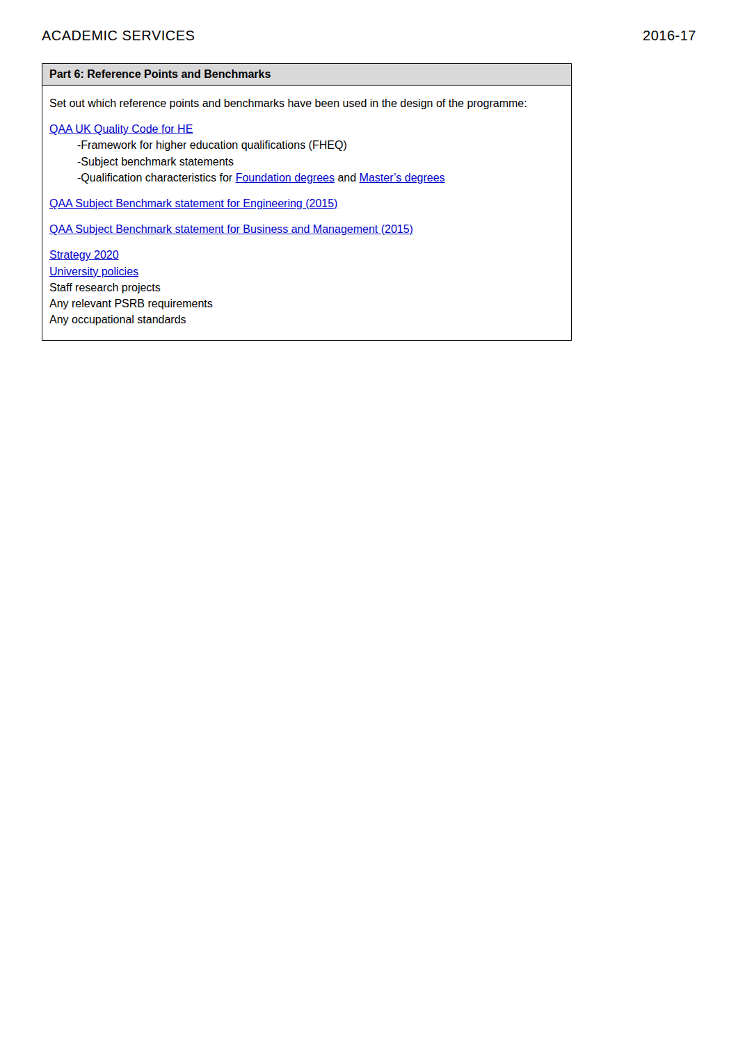ACADEMIC SERVICES
2016-17
Part 6: Reference Points and Benchmarks
Set out which reference points and benchmarks have been used in the design of the programme:
QAA UK Quality Code for HE
-Framework for higher education qualifications (FHEQ)
-Subject benchmark statements
-Qualification characteristics for Foundation degrees and Master’s degrees
QAA Subject Benchmark statement for Engineering (2015)
QAA Subject Benchmark statement for Business and Management (2015)
Strategy 2020
University policies
Staff research projects
Any relevant PSRB requirements
Any occupational standards